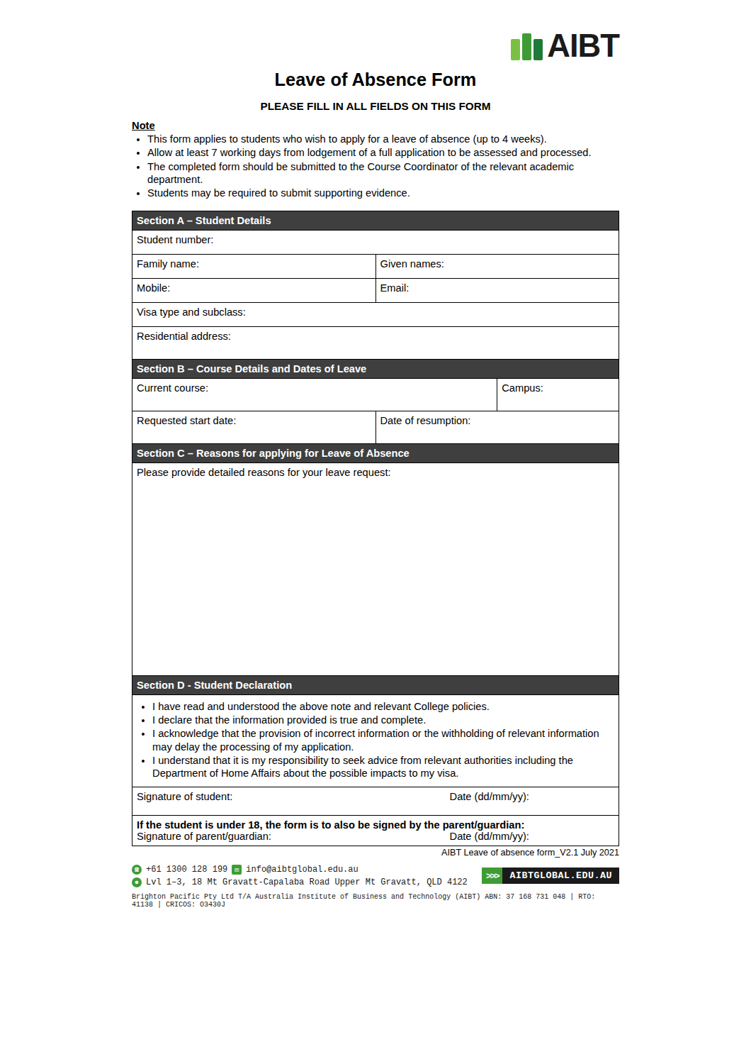AIBT
Leave of Absence Form
PLEASE FILL IN ALL FIELDS ON THIS FORM
Note
This form applies to students who wish to apply for a leave of absence (up to 4 weeks).
Allow at least 7 working days from lodgement of a full application to be assessed and processed.
The completed form should be submitted to the Course Coordinator of the relevant academic department.
Students may be required to submit supporting evidence.
| Section A – Student Details |
| Student number: |
| Family name: | Given names: |
| Mobile: | Email: |
| Visa type and subclass: |
| Residential address: |
| Section B – Course Details and Dates of Leave |
| Current course: | Campus: |
| Requested start date: | Date of resumption: |
| Section C – Reasons for applying for Leave of Absence |
| Please provide detailed reasons for your leave request: |
| Section D - Student Declaration |
| I have read and understood the above note and relevant College policies. I declare that the information provided is true and complete. I acknowledge that the provision of incorrect information or the withholding of relevant information may delay the processing of my application. I understand that it is my responsibility to seek advice from relevant authorities including the Department of Home Affairs about the possible impacts to my visa. |
| Signature of student: Date (dd/mm/yy): |
| If the student is under 18, the form is to also be signed by the parent/guardian: Signature of parent/guardian: Date (dd/mm/yy): |
AIBT Leave of absence form_V2.1 July 2021
☎ +61 1300 128 199 ✉ info@aibtglobal.edu.au
● Lvl 1–3, 18 Mt Gravatt-Capalaba Road Upper Mt Gravatt, QLD 4122
>>> AIBTGLOBAL.EDU.AU
Brighton Pacific Pty Ltd T/A Australia Institute of Business and Technology (AIBT) ABN: 37 168 731 048 | RTO: 41138 | CRICOS: O3430J